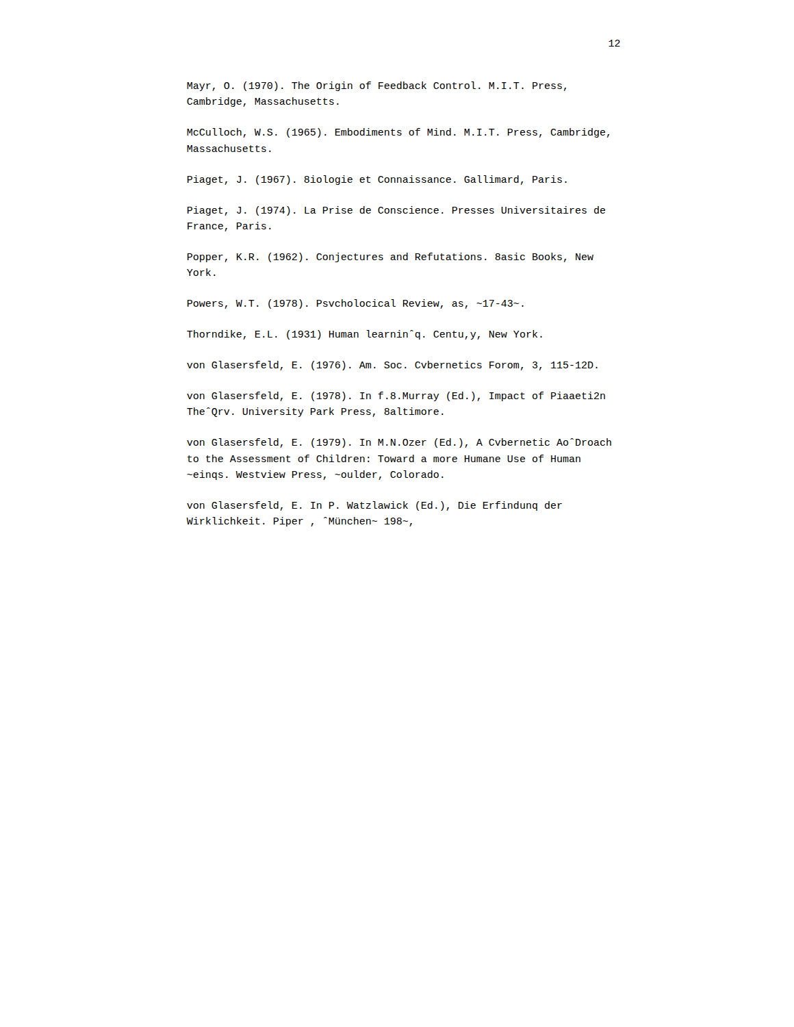12
Mayr, O. (1970). The Origin of Feedback Control. M.I.T. Press, Cambridge, Massachusetts.
McCulloch, W.S. (1965). Embodiments of Mind. M.I.T. Press, Cambridge, Massachusetts.
Piaget, J. (1967). 8iologie et Connaissance. Gallimard, Paris.
Piaget, J. (1974). La Prise de Conscience. Presses Universitaires de France, Paris.
Popper, K.R. (1962). Conjectures and Refutations. 8asic Books, New York.
Powers, W.T. (1978). Psvcholocical Review, as, ~17-43~.
Thorndike, E.L. (1931) Human learninˆq. Centu,y, New York.
von Glasersfeld, E. (1976). Am. Soc. Cvbernetics Forom, 3, 115-12D.
von Glasersfeld, E. (1978). In f.8.Murray (Ed.), Impact of Piaaeti2n TheˆQrv. University Park Press, 8altimore.
von Glasersfeld, E. (1979). In M.N.Ozer (Ed.), A Cvbernetic AoˆDroach to the Assessment of Children: Toward a more Humane Use of Human ~einqs. Westview Press, ~oulder, Colorado.
von Glasersfeld, E. In P. Watzlawick (Ed.), Die Erfindunq der Wirklichkeit. Piper , ˆMünchen~ 198~,